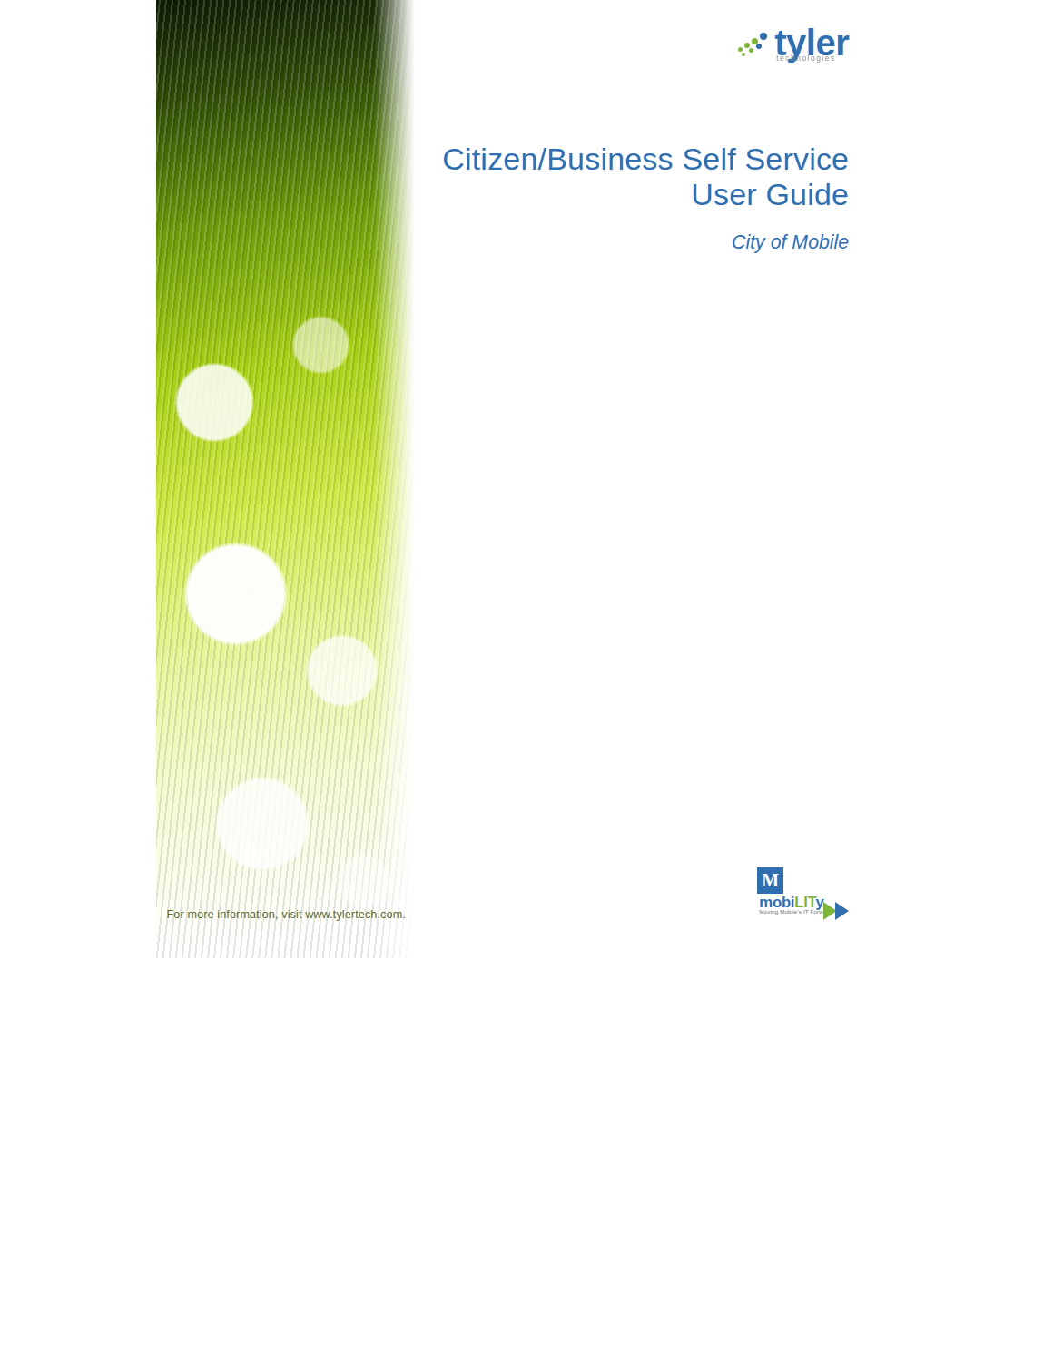For more information, visit www.tylertech.com.
tyler technologies
Citizen/Business Self Service User Guide
City of Mobile
M mobiLITy Moving Mobile's IT Forward